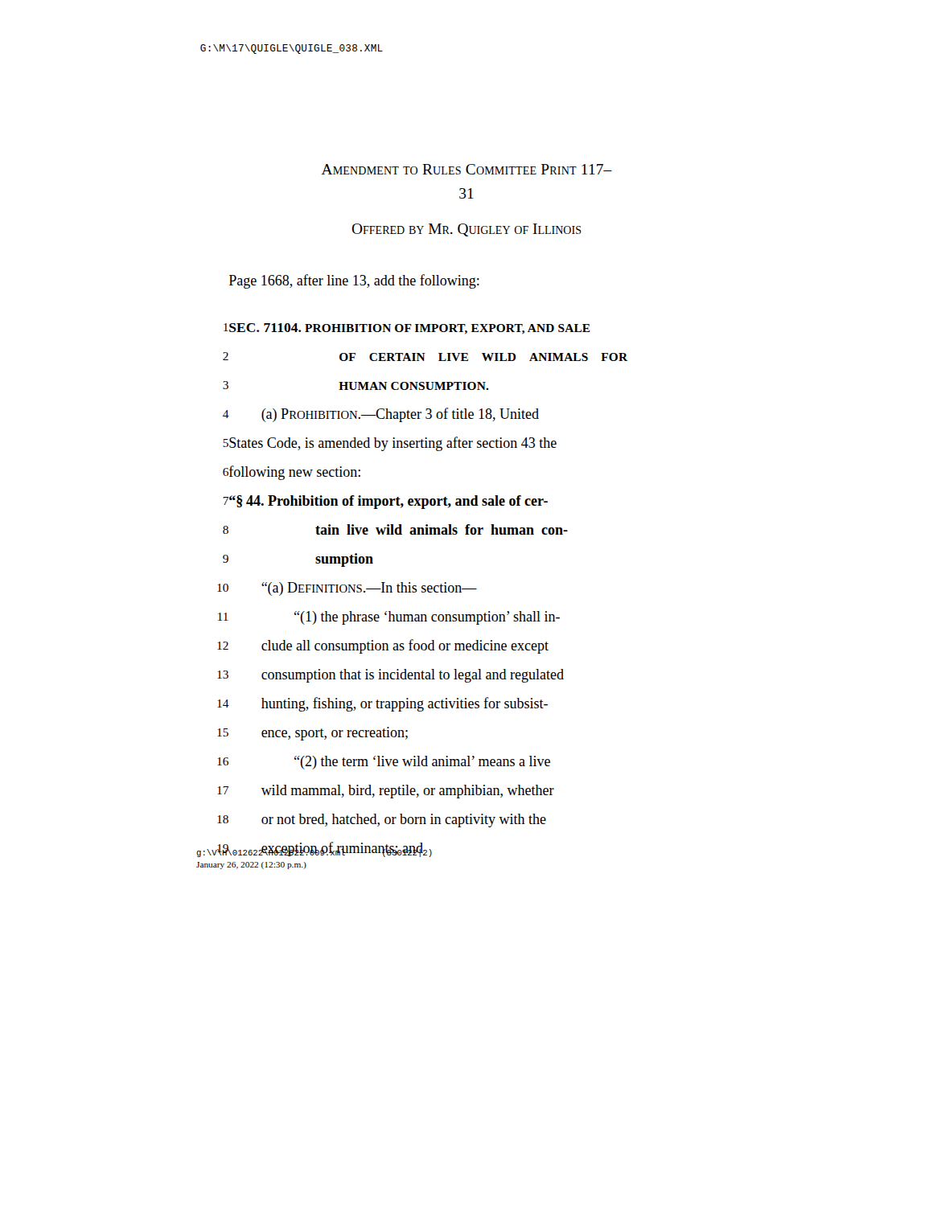G:\M\17\QUIGLE\QUIGLE_038.XML
Amendment to Rules Committee Print 117–
31
Offered by Mr. Quigley of Illinois
Page 1668, after line 13, add the following:
| 1 | SEC. 71104. PROHIBITION OF IMPORT, EXPORT, AND SALE |
| 2 | OF CERTAIN LIVE WILD ANIMALS FOR |
| 3 | HUMAN CONSUMPTION. |
| 4 | (a) P ROHIBITION .—Chapter 3 of title 18, United |
| 5 | States Code, is amended by inserting after section 43 the |
| 6 | following new section: |
| 7 | “§ 44. Prohibition of import, export, and sale of cer- |
| 8 | tain live wild animals for human con- |
| 9 | sumption |
| 10 | “(a) D EFINITIONS .—In this section— |
| 11 | “(1) the phrase ‘human consumption’ shall in- |
| 12 | clude all consumption as food or medicine except |
| 13 | consumption that is incidental to legal and regulated |
| 14 | hunting, fishing, or trapping activities for subsist- |
| 15 | ence, sport, or recreation; |
| 16 | “(2) the term ‘live wild animal’ means a live |
| 17 | wild mammal, bird, reptile, or amphibian, whether |
| 18 | or not bred, hatched, or born in captivity with the |
| 19 | exception of ruminants; and |
g:\V\H\012622\H012622.009.xml (830122|2)
January 26, 2022 (12:30 p.m.)